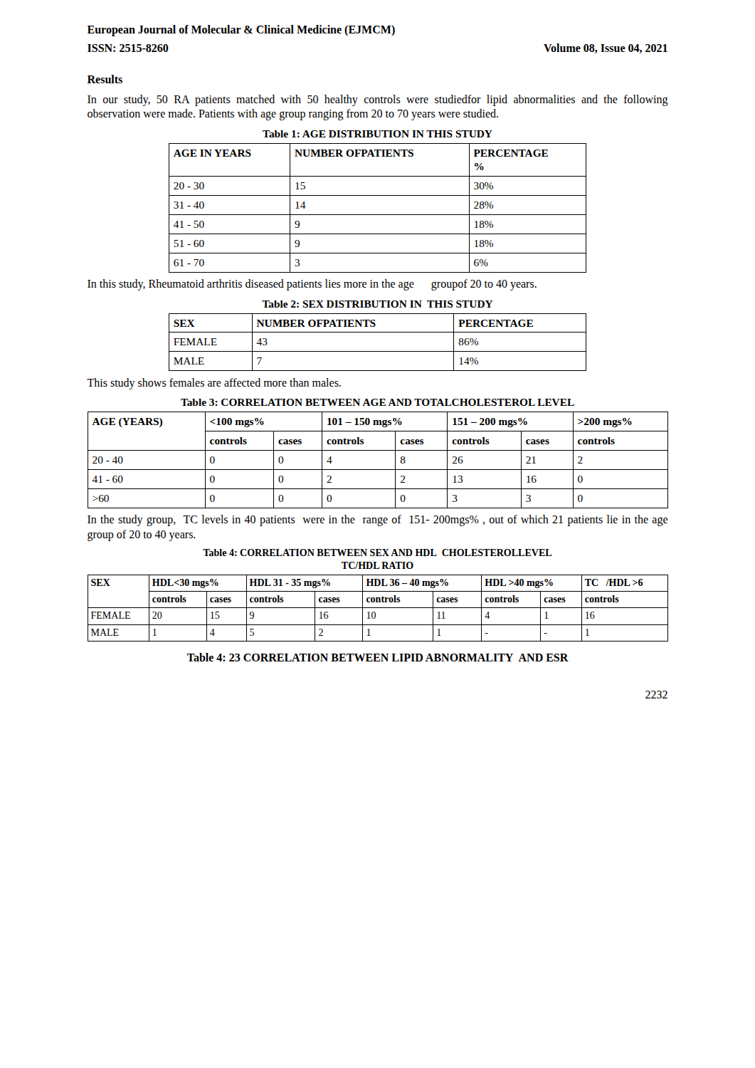European Journal of Molecular & Clinical Medicine (EJMCM)
ISSN: 2515-8260 Volume 08, Issue 04, 2021
Results
In our study, 50 RA patients matched with 50 healthy controls were studiedfor lipid abnormalities and the following observation were made. Patients with age group ranging from 20 to 70 years were studied.
Table 1: AGE DISTRIBUTION IN THIS STUDY
| AGE IN YEARS | NUMBER OFPATIENTS | PERCENTAGE % |
| --- | --- | --- |
| 20 - 30 | 15 | 30% |
| 31 - 40 | 14 | 28% |
| 41 - 50 | 9 | 18% |
| 51 - 60 | 9 | 18% |
| 61 - 70 | 3 | 6% |
In this study, Rheumatoid arthritis diseased patients lies more in the age groupof 20 to 40 years.
Table 2: SEX DISTRIBUTION IN THIS STUDY
| SEX | NUMBER OFPATIENTS | PERCENTAGE |
| --- | --- | --- |
| FEMALE | 43 | 86% |
| MALE | 7 | 14% |
This study shows females are affected more than males.
Table 3: CORRELATION BETWEEN AGE AND TOTALCHOLESTEROL LEVEL
| AGE (YEARS) | <100 mgs% | 101 – 150 mgs% | 151 – 200 mgs% | >200 mgs% |
| --- | --- | --- | --- | --- |
| controls | cases | controls | cases | controls | cases | controls |
| 20 - 40 | 0 | 0 | 4 | 8 | 26 | 21 | 2 |
| 41 - 60 | 0 | 0 | 2 | 2 | 13 | 16 | 0 |
| >60 | 0 | 0 | 0 | 0 | 3 | 3 | 0 |
In the study group, TC levels in 40 patients were in the range of 151- 200mgs% , out of which 21 patients lie in the age group of 20 to 40 years.
Table 4: CORRELATION BETWEEN SEX AND HDL CHOLESTEROLLEVEL TC/HDL RATIO
| SEX | HDL<30 mgs% | HDL 31 - 35 mgs% | HDL 36 – 40 mgs% | HDL >40 mgs% | TC /HDL >6 |
| --- | --- | --- | --- | --- | --- |
| controls | cases | controls | cases | controls | cases | controls | cases | controls |
| FEMALE | 20 | 15 | 9 | 16 | 10 | 11 | 4 | 1 | 16 |
| MALE | 1 | 4 | 5 | 2 | 1 | 1 | - | - | 1 |
Table 4: 23 CORRELATION BETWEEN LIPID ABNORMALITY AND ESR
2232